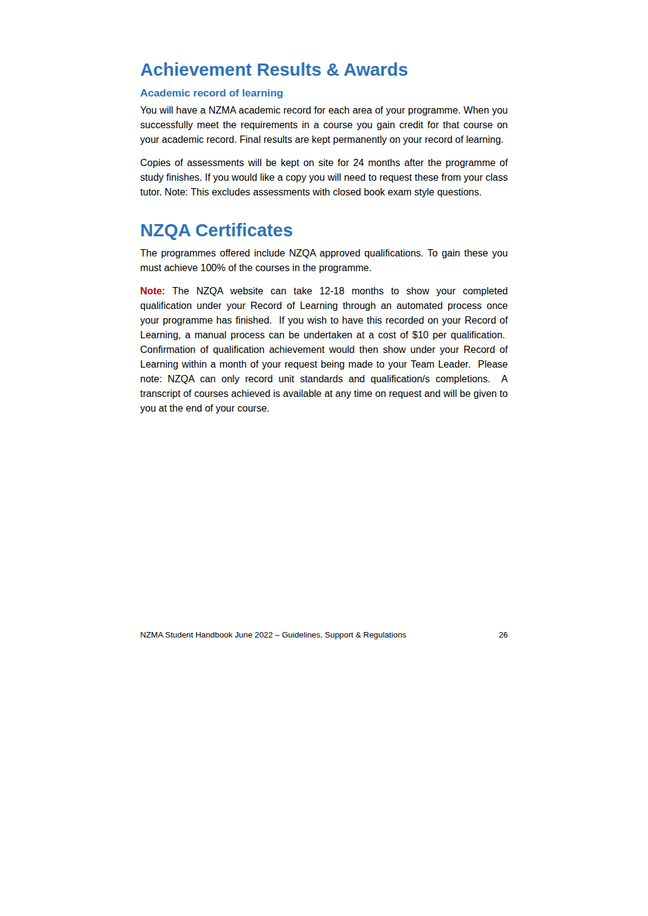Achievement Results & Awards
Academic record of learning
You will have a NZMA academic record for each area of your programme. When you successfully meet the requirements in a course you gain credit for that course on your academic record. Final results are kept permanently on your record of learning.
Copies of assessments will be kept on site for 24 months after the programme of study finishes. If you would like a copy you will need to request these from your class tutor. Note: This excludes assessments with closed book exam style questions.
NZQA Certificates
The programmes offered include NZQA approved qualifications. To gain these you must achieve 100% of the courses in the programme.
Note: The NZQA website can take 12-18 months to show your completed qualification under your Record of Learning through an automated process once your programme has finished. If you wish to have this recorded on your Record of Learning, a manual process can be undertaken at a cost of $10 per qualification. Confirmation of qualification achievement would then show under your Record of Learning within a month of your request being made to your Team Leader. Please note: NZQA can only record unit standards and qualification/s completions. A transcript of courses achieved is available at any time on request and will be given to you at the end of your course.
NZMA Student Handbook June 2022 – Guidelines, Support & Regulations 26